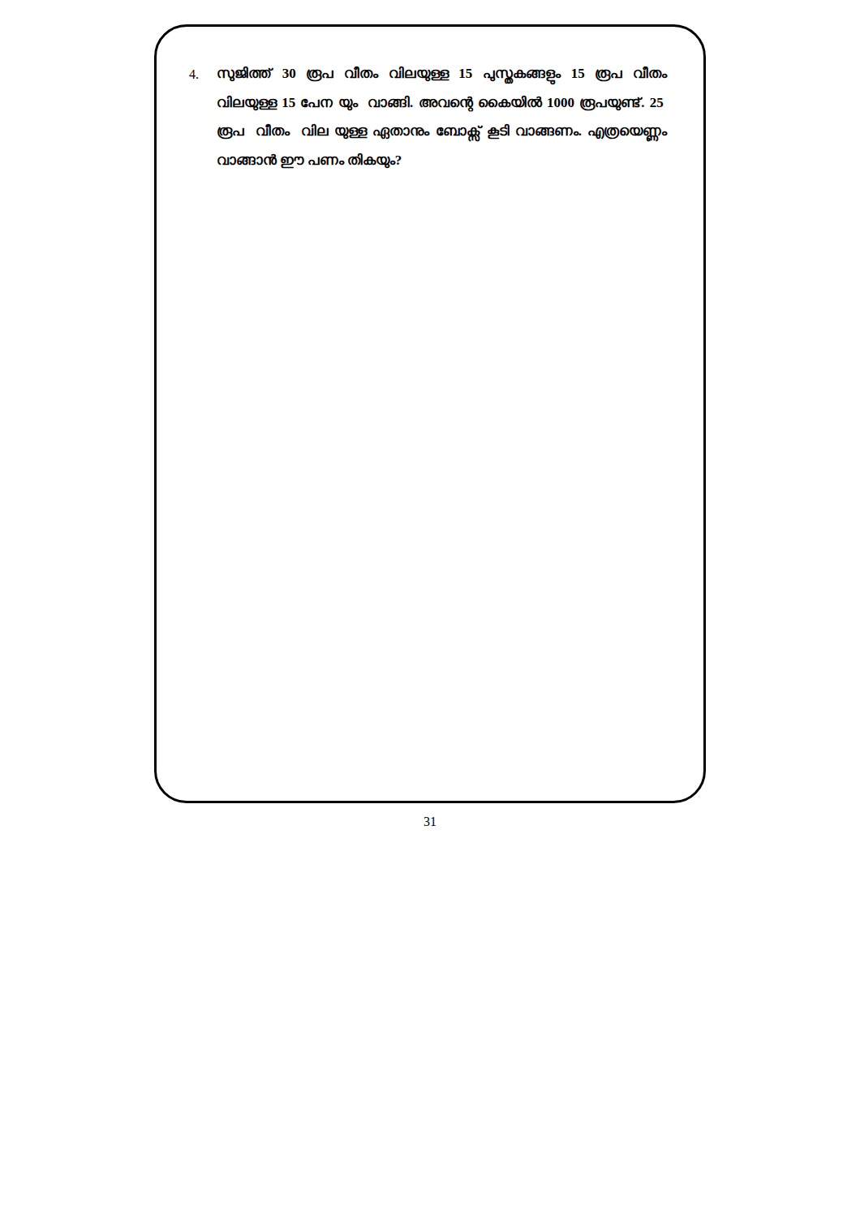4.
സുജിത്ത് 30 രൂപ വീതം വിലയുള്ള 15 പുസ്തകങ്ങളും 15 രൂപ വീതം വിലയുള്ള 15 പേന യും വാങ്ങി. അവന്റെ കൈയിൽ 1000 രൂപയുണ്ട്. 25 രൂപ വീതം വില യുള്ള ഏതാനും ബോക്സ് കൂടി വാങ്ങണം. എത്രയെണ്ണം വാങ്ങാൻ ഈ പണം തികയും?
31